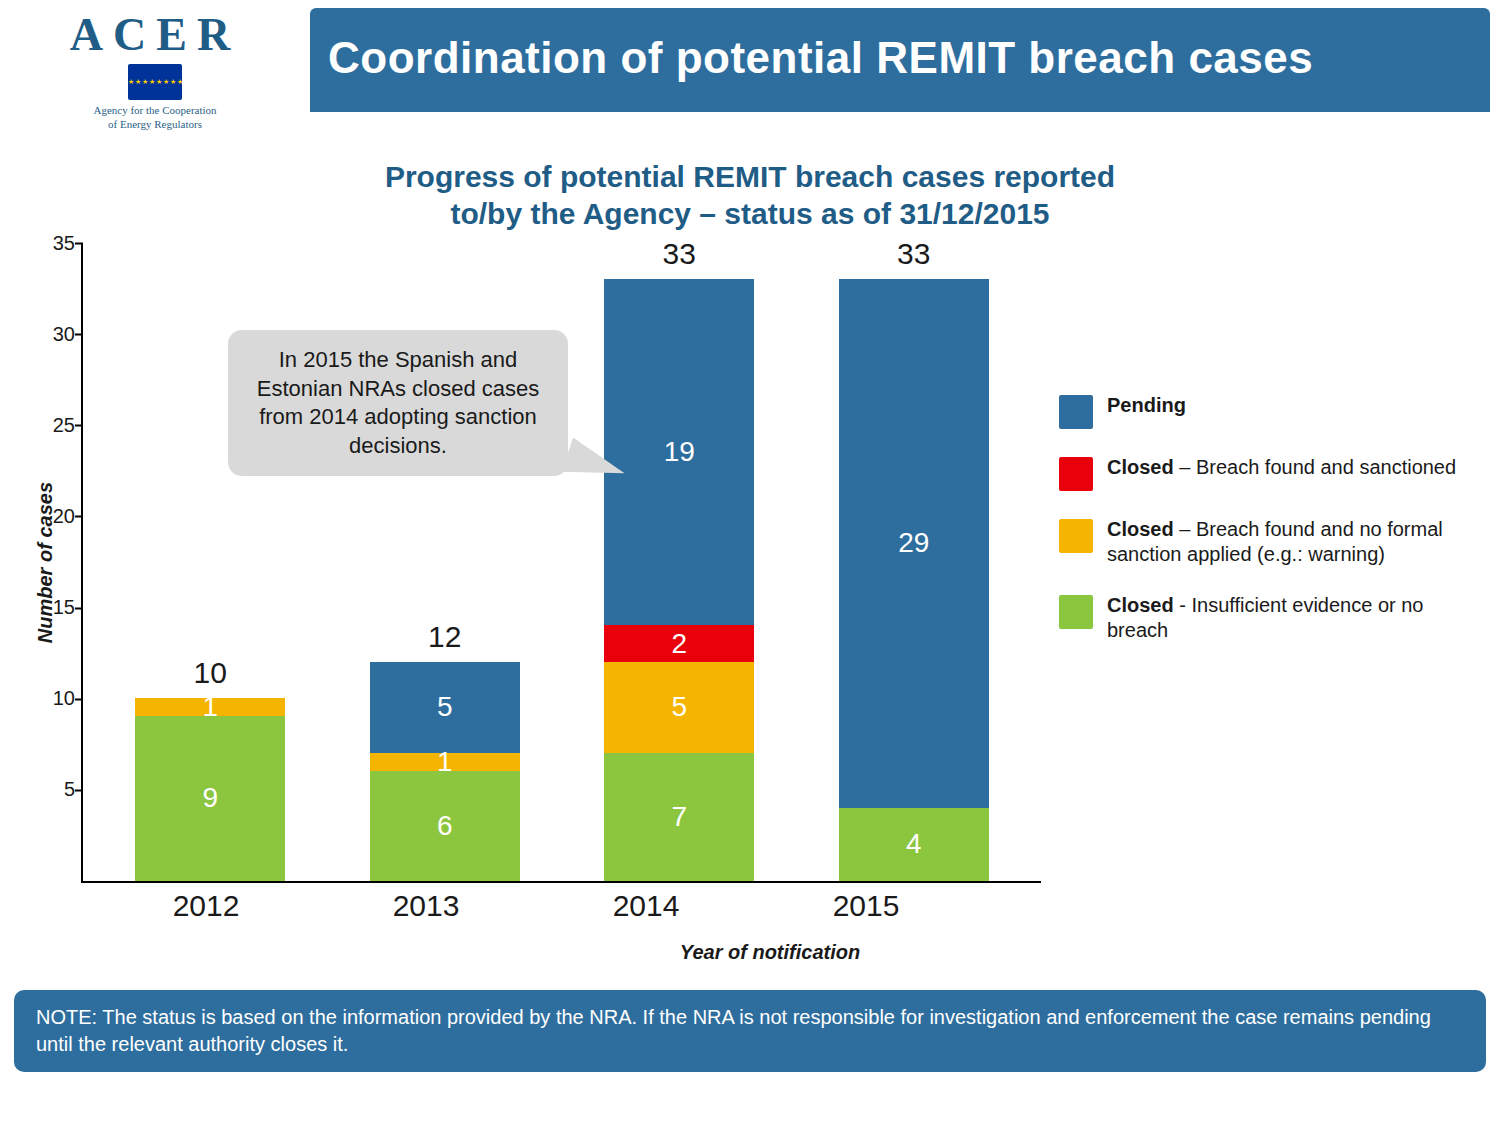ACER
Agency for the Cooperation
of Energy Regulators
Coordination of potential REMIT breach cases
Progress of potential REMIT breach cases reported
to/by the Agency – status as of 31/12/2015
Number of cases
35
30
25
20
15
10
5
10
1
9
12
5
1
6
33
19
2
5
7
33
29
4
Pending
Closed – Breach found and sanctioned
Closed – Breach found and no formal sanction applied (e.g.: warning)
Closed - Insufficient evidence or no breach
2012 2013 2014 2015
Year of notification
In 2015 the Spanish and Estonian NRAs closed cases from 2014 adopting sanction decisions.
NOTE: The status is based on the information provided by the NRA. If the NRA is not responsible for investigation and enforcement the case remains pending until the relevant authority closes it.